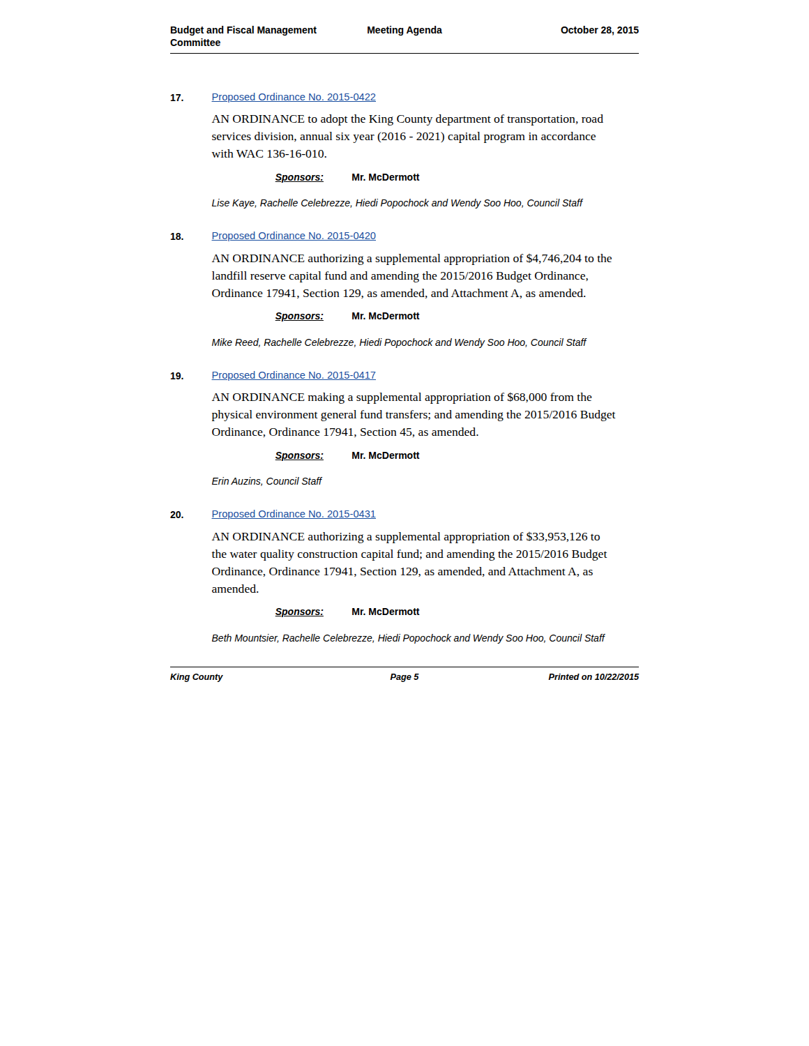Budget and Fiscal Management
Committee
Meeting Agenda
October 28, 2015
17.
Proposed Ordinance No. 2015-0422
AN ORDINANCE to adopt the King County department of transportation, road services division, annual six year (2016 - 2021) capital program in accordance with WAC 136-16-010.
Sponsors: Mr. McDermott
Lise Kaye, Rachelle Celebrezze, Hiedi Popochock and Wendy Soo Hoo, Council Staff
18.
Proposed Ordinance No. 2015-0420
AN ORDINANCE authorizing a supplemental appropriation of $4,746,204 to the landfill reserve capital fund and amending the 2015/2016 Budget Ordinance, Ordinance 17941, Section 129, as amended, and Attachment A, as amended.
Sponsors: Mr. McDermott
Mike Reed, Rachelle Celebrezze, Hiedi Popochock and Wendy Soo Hoo, Council Staff
19.
Proposed Ordinance No. 2015-0417
AN ORDINANCE making a supplemental appropriation of $68,000 from the physical environment general fund transfers; and amending the 2015/2016 Budget Ordinance, Ordinance 17941, Section 45, as amended.
Sponsors: Mr. McDermott
Erin Auzins, Council Staff
20.
Proposed Ordinance No. 2015-0431
AN ORDINANCE authorizing a supplemental appropriation of $33,953,126 to the water quality construction capital fund; and amending the 2015/2016 Budget Ordinance, Ordinance 17941, Section 129, as amended, and Attachment A, as amended.
Sponsors: Mr. McDermott
Beth Mountsier, Rachelle Celebrezze, Hiedi Popochock and Wendy Soo Hoo, Council Staff
King County
Page 5
Printed on 10/22/2015